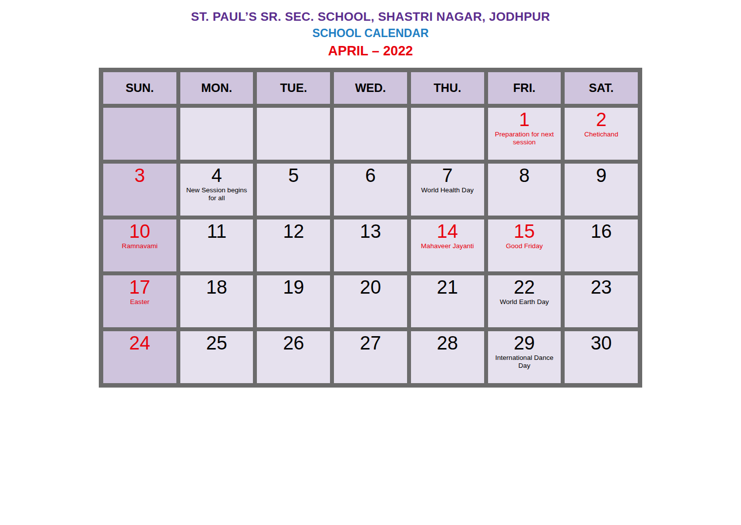ST. PAUL’S SR. SEC. SCHOOL, SHASTRI NAGAR, JODHPUR
SCHOOL CALENDAR
APRIL – 2022
| SUN. | MON. | TUE. | WED. | THU. | FRI. | SAT. |
| --- | --- | --- | --- | --- | --- | --- |
| | | | | | 1 Preparation for next session | 2 Chetichand |
| 3 | 4 New Session begins for all | 5 | 6 | 7 World Health Day | 8 | 9 |
| 10 Ramnavami | 11 | 12 | 13 | 14 Mahaveer Jayanti | 15 Good Friday | 16 |
| 17 Easter | 18 | 19 | 20 | 21 | 22 World Earth Day | 23 |
| 24 | 25 | 26 | 27 | 28 | 29 International Dance Day | 30 |